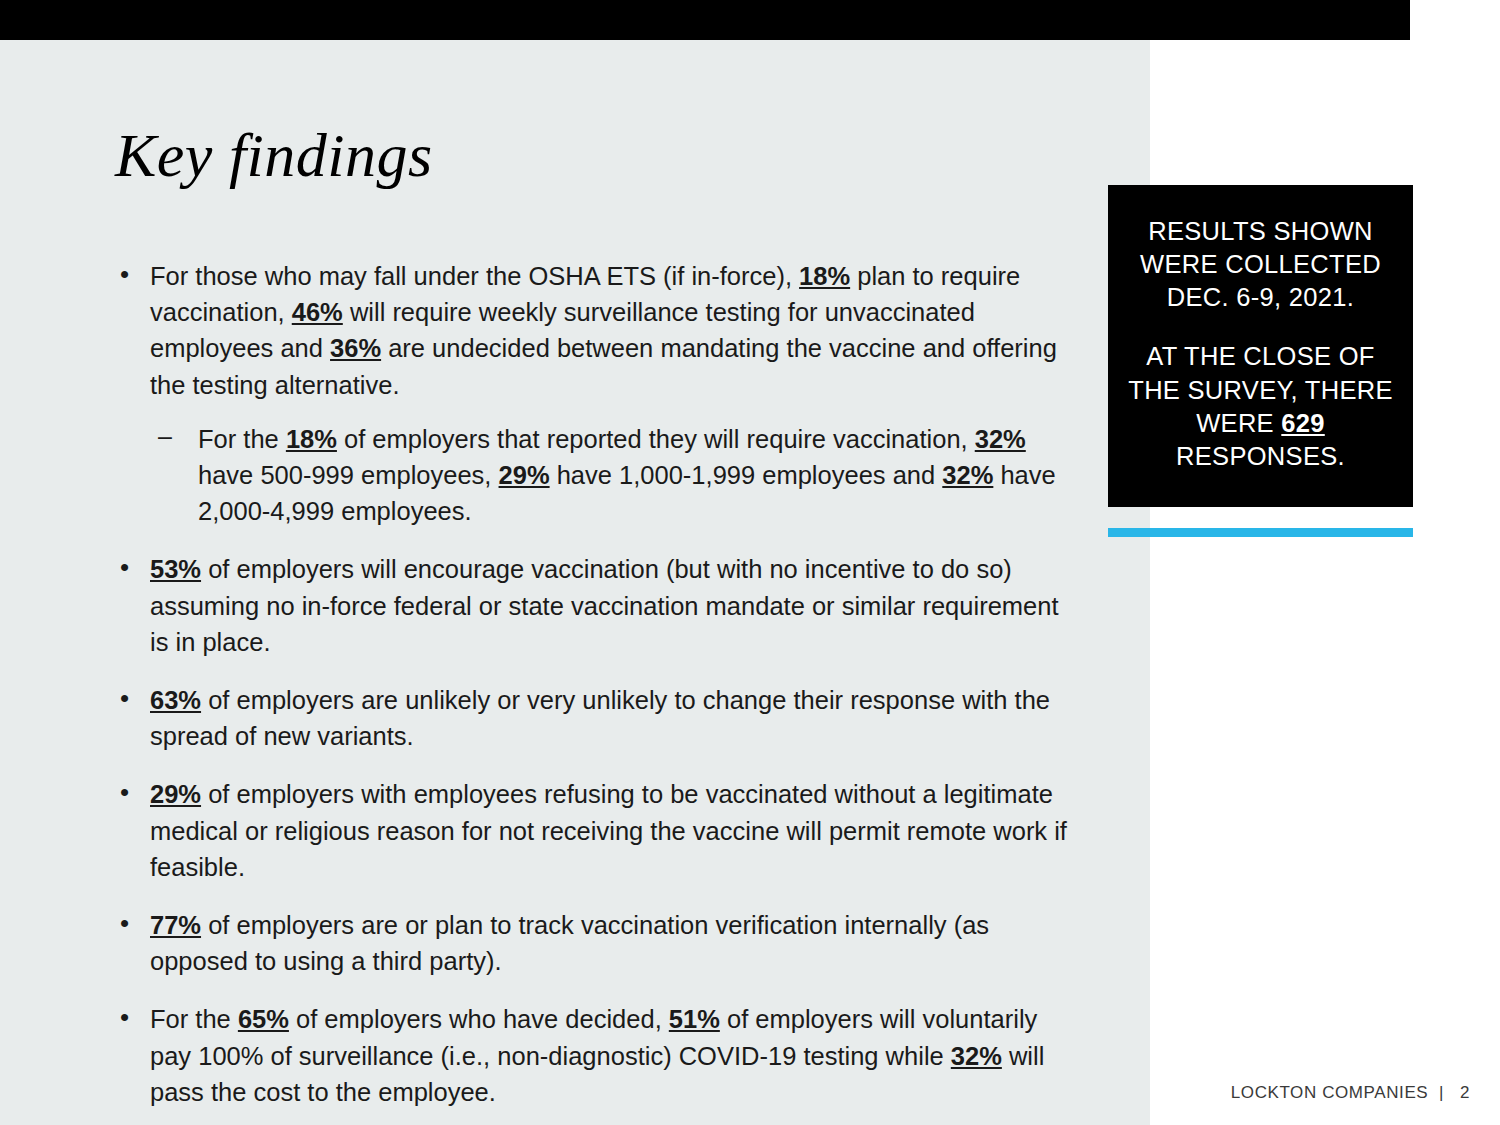Key findings
For those who may fall under the OSHA ETS (if in-force), 18% plan to require vaccination, 46% will require weekly surveillance testing for unvaccinated employees and 36% are undecided between mandating the vaccine and offering the testing alternative.
For the 18% of employers that reported they will require vaccination, 32% have 500-999 employees, 29% have 1,000-1,999 employees and 32% have 2,000-4,999 employees.
53% of employers will encourage vaccination (but with no incentive to do so) assuming no in-force federal or state vaccination mandate or similar requirement is in place.
63% of employers are unlikely or very unlikely to change their response with the spread of new variants.
29% of employers with employees refusing to be vaccinated without a legitimate medical or religious reason for not receiving the vaccine will permit remote work if feasible.
77% of employers are or plan to track vaccination verification internally (as opposed to using a third party).
For the 65% of employers who have decided, 51% of employers will voluntarily pay 100% of surveillance (i.e., non-diagnostic) COVID-19 testing while 32% will pass the cost to the employee.
RESULTS SHOWN WERE COLLECTED DEC. 6-9, 2021.
AT THE CLOSE OF THE SURVEY, THERE WERE 629 RESPONSES.
LOCKTON COMPANIES | 2